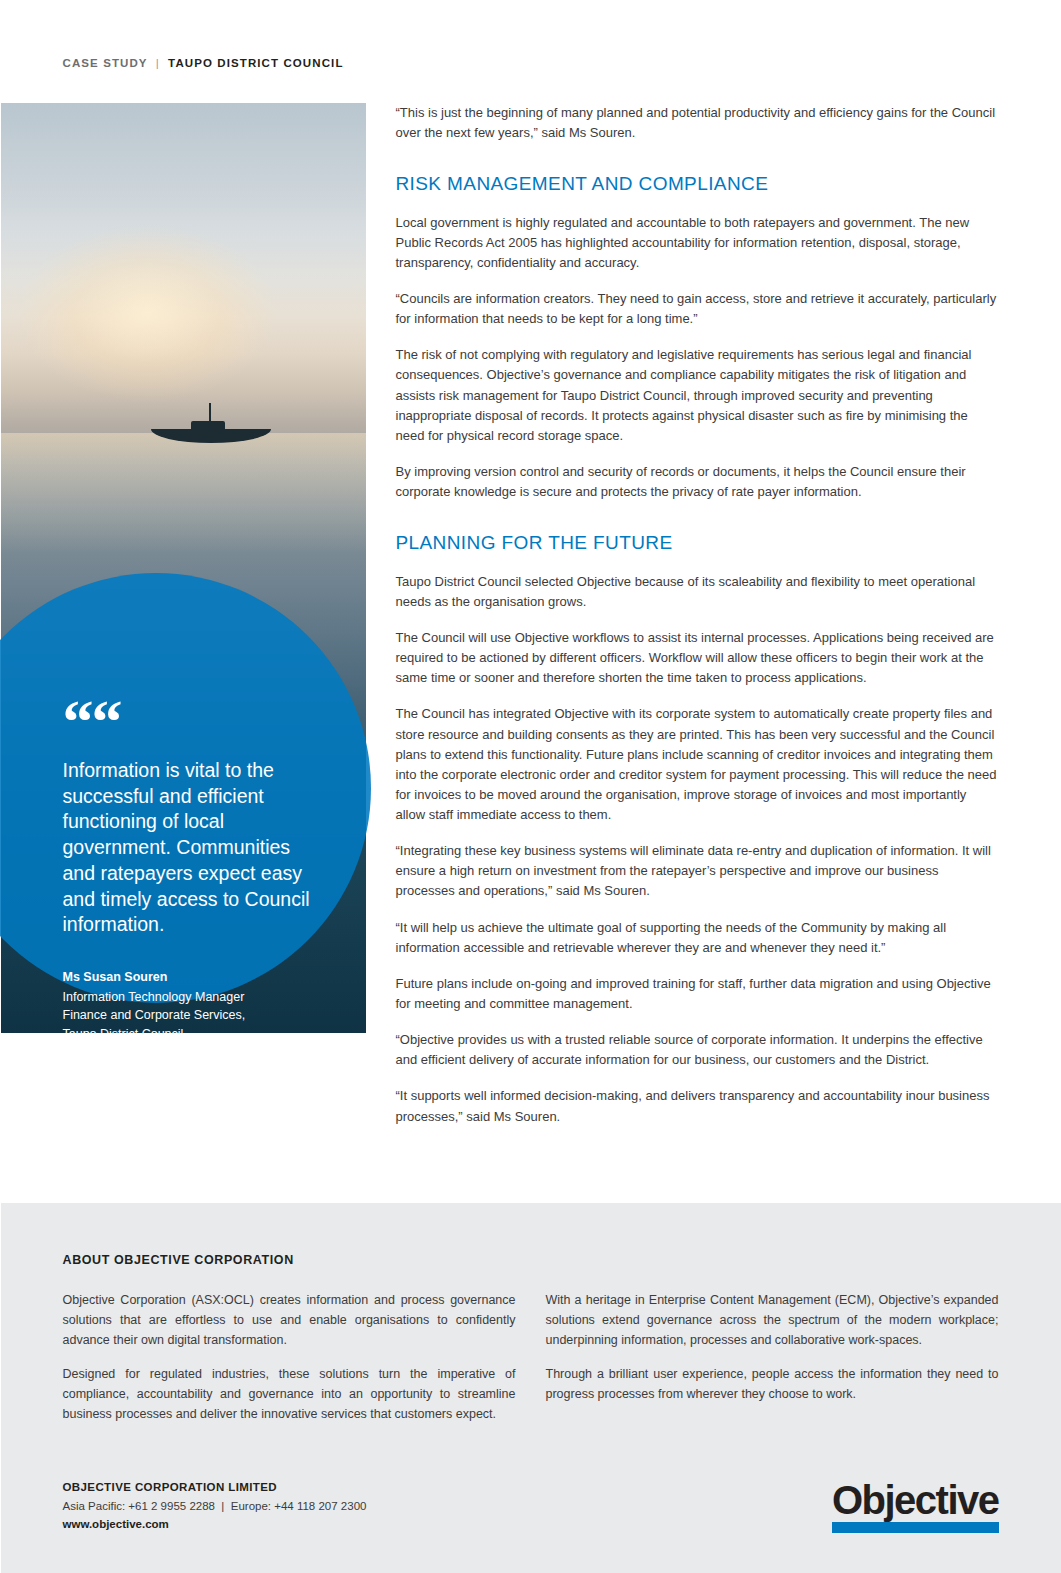CASE STUDY | TAUPO DISTRICT COUNCIL
““
Information is vital to the successful and efficient functioning of local government. Communities and ratepayers expect easy and timely access to Council information.
Ms Susan Souren Information Technology Manager
Finance and Corporate Services,
Taupo District Council
””
“This is just the beginning of many planned and potential productivity and efficiency gains for the Council over the next few years,” said Ms Souren.
Risk management and compliance
Local government is highly regulated and accountable to both ratepayers and government. The new Public Records Act 2005 has highlighted accountability for information retention, disposal, storage, transparency, confidentiality and accuracy.
“Councils are information creators. They need to gain access, store and retrieve it accurately, particularly for information that needs to be kept for a long time.”
The risk of not complying with regulatory and legislative requirements has serious legal and financial consequences. Objective’s governance and compliance capability mitigates the risk of litigation and assists risk management for Taupo District Council, through improved security and preventing inappropriate disposal of records. It protects against physical disaster such as fire by minimising the need for physical record storage space.
By improving version control and security of records or documents, it helps the Council ensure their corporate knowledge is secure and protects the privacy of rate payer information.
Planning for the future
Taupo District Council selected Objective because of its scaleability and flexibility to meet operational needs as the organisation grows.
The Council will use Objective workflows to assist its internal processes. Applications being received are required to be actioned by different officers. Workflow will allow these officers to begin their work at the same time or sooner and therefore shorten the time taken to process applications.
The Council has integrated Objective with its corporate system to automatically create property files and store resource and building consents as they are printed. This has been very successful and the Council plans to extend this functionality. Future plans include scanning of creditor invoices and integrating them into the corporate electronic order and creditor system for payment processing. This will reduce the need for invoices to be moved around the organisation, improve storage of invoices and most importantly allow staff immediate access to them.
“Integrating these key business systems will eliminate data re-entry and duplication of information. It will ensure a high return on investment from the ratepayer’s perspective and improve our business processes and operations,” said Ms Souren.
“It will help us achieve the ultimate goal of supporting the needs of the Community by making all information accessible and retrievable wherever they are and whenever they need it.”
Future plans include on-going and improved training for staff, further data migration and using Objective for meeting and committee management.
“Objective provides us with a trusted reliable source of corporate information. It underpins the effective and efficient delivery of accurate information for our business, our customers and the District.
“It supports well informed decision-making, and delivers transparency and accountability inour business processes,” said Ms Souren.
About Objective Corporation
Objective Corporation (ASX:OCL) creates information and process governance solutions that are effortless to use and enable organisations to confidently advance their own digital transformation.
Designed for regulated industries, these solutions turn the imperative of compliance, accountability and governance into an opportunity to streamline business processes and deliver the innovative services that customers expect.
With a heritage in Enterprise Content Management (ECM), Objective’s expanded solutions extend governance across the spectrum of the modern workplace; underpinning information, processes and collaborative work-spaces.
Through a brilliant user experience, people access the information they need to progress processes from wherever they choose to work.
OBJECTIVE CORPORATION LIMITED
Asia Pacific: +61 2 9955 2288 | Europe: +44 118 207 2300
www.objective.com
Objective